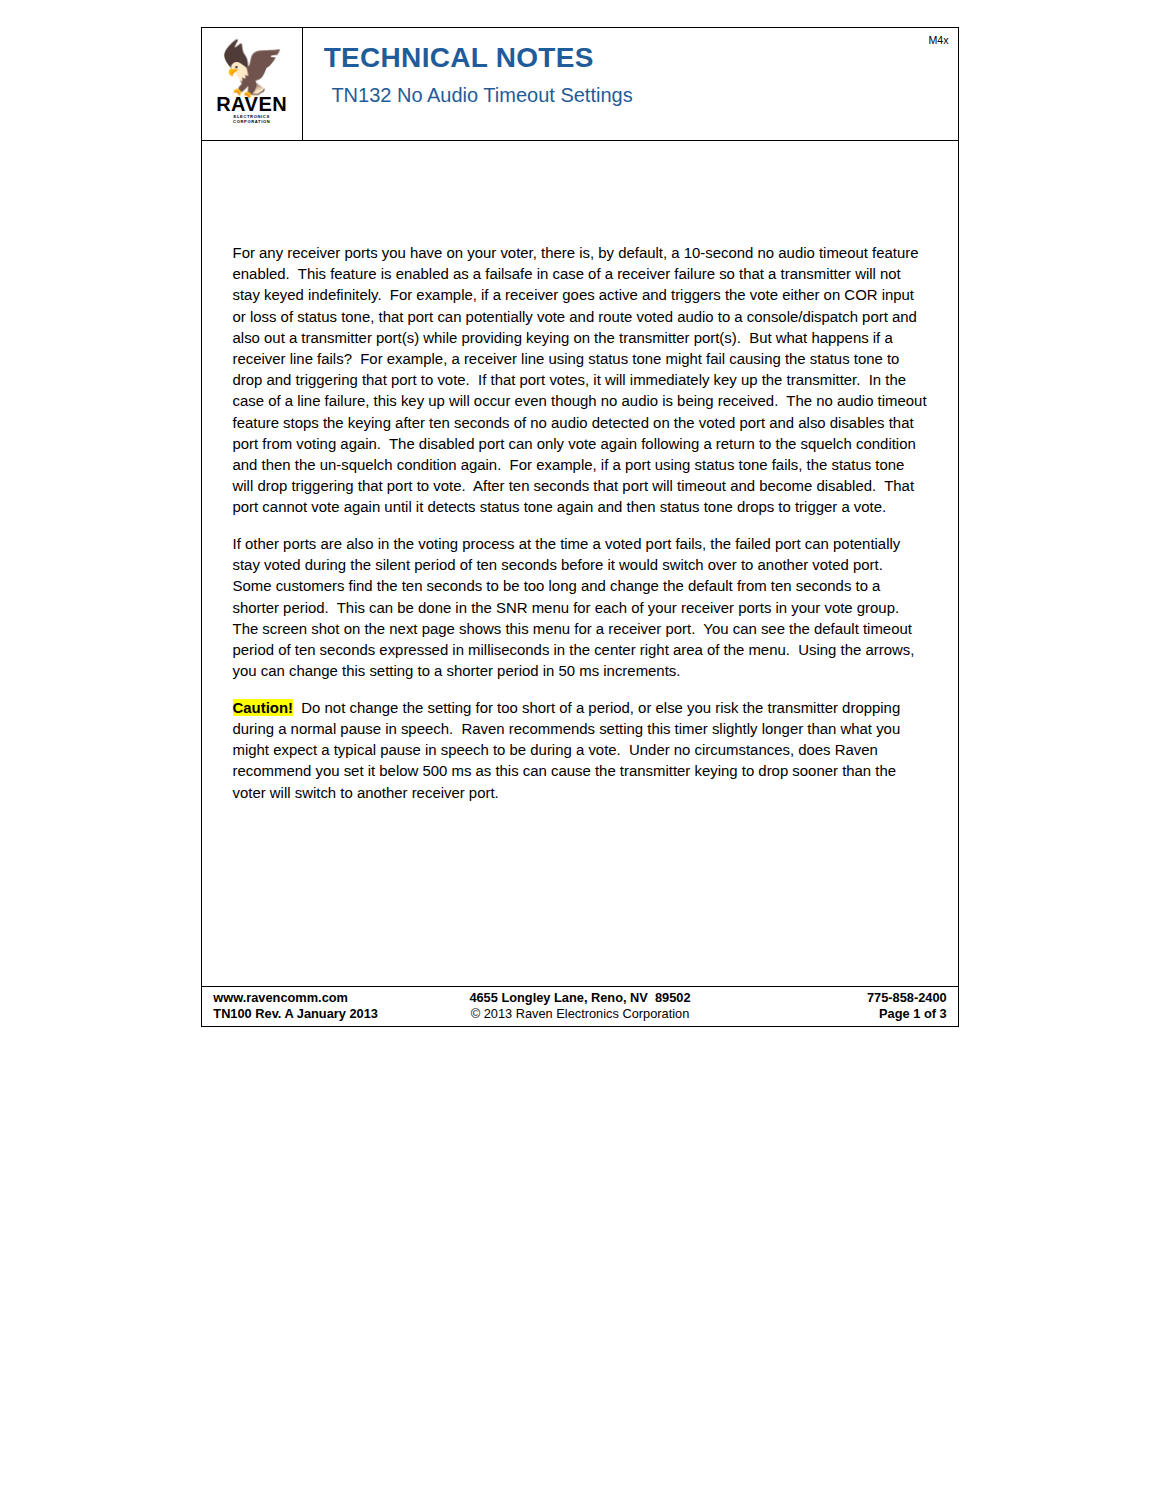🦅 RAVEN ELECTRONICS CORPORATION
TECHNICAL NOTES
TN132 No Audio Timeout Settings
M4x
For any receiver ports you have on your voter, there is, by default, a 10-second no audio timeout feature enabled. This feature is enabled as a failsafe in case of a receiver failure so that a transmitter will not stay keyed indefinitely. For example, if a receiver goes active and triggers the vote either on COR input or loss of status tone, that port can potentially vote and route voted audio to a console/dispatch port and also out a transmitter port(s) while providing keying on the transmitter port(s). But what happens if a receiver line fails? For example, a receiver line using status tone might fail causing the status tone to drop and triggering that port to vote. If that port votes, it will immediately key up the transmitter. In the case of a line failure, this key up will occur even though no audio is being received. The no audio timeout feature stops the keying after ten seconds of no audio detected on the voted port and also disables that port from voting again. The disabled port can only vote again following a return to the squelch condition and then the un-squelch condition again. For example, if a port using status tone fails, the status tone will drop triggering that port to vote. After ten seconds that port will timeout and become disabled. That port cannot vote again until it detects status tone again and then status tone drops to trigger a vote.
If other ports are also in the voting process at the time a voted port fails, the failed port can potentially stay voted during the silent period of ten seconds before it would switch over to another voted port. Some customers find the ten seconds to be too long and change the default from ten seconds to a shorter period. This can be done in the SNR menu for each of your receiver ports in your vote group. The screen shot on the next page shows this menu for a receiver port. You can see the default timeout period of ten seconds expressed in milliseconds in the center right area of the menu. Using the arrows, you can change this setting to a shorter period in 50 ms increments.
Caution! Do not change the setting for too short of a period, or else you risk the transmitter dropping during a normal pause in speech. Raven recommends setting this timer slightly longer than what you might expect a typical pause in speech to be during a vote. Under no circumstances, does Raven recommend you set it below 500 ms as this can cause the transmitter keying to drop sooner than the voter will switch to another receiver port.
www.ravencomm.com
4655 Longley Lane, Reno, NV 89502
775-858-2400
TN100 Rev. A January 2013
© 2013 Raven Electronics Corporation
Page 1 of 3